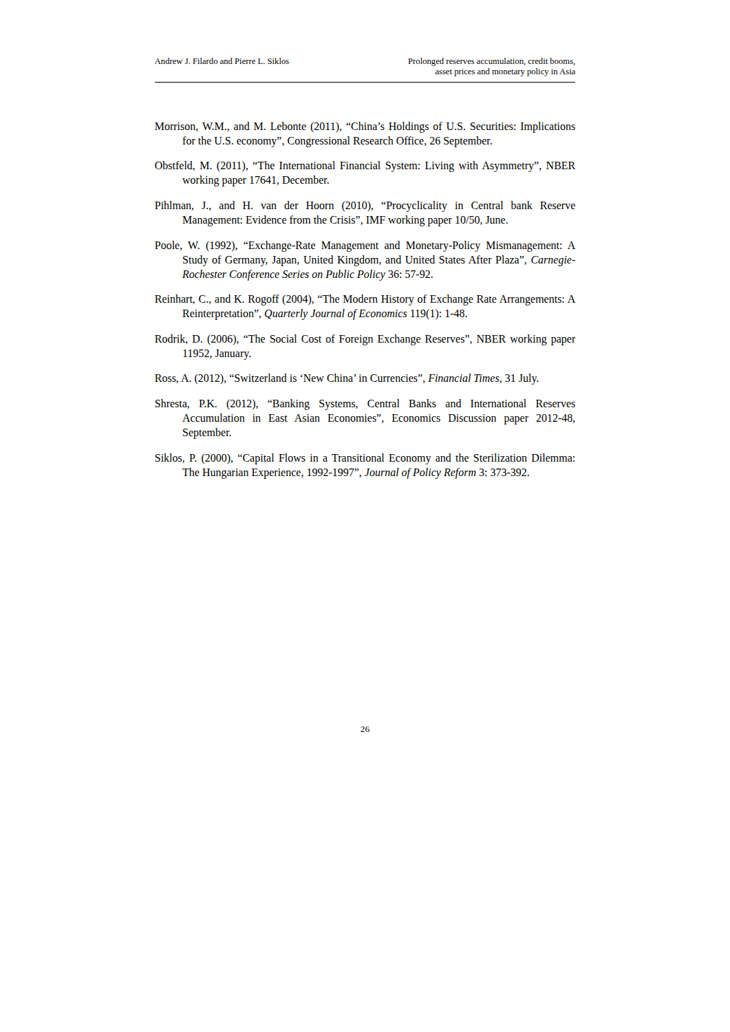Andrew J. Filardo and Pierre L. Siklos
Prolonged reserves accumulation, credit booms,
asset prices and monetary policy in Asia
Morrison, W.M., and M. Lebonte (2011), “China’s Holdings of U.S. Securities: Implications for the U.S. economy”, Congressional Research Office, 26 September.
Obstfeld, M. (2011), “The International Financial System: Living with Asymmetry”, NBER working paper 17641, December.
Pihlman, J., and H. van der Hoorn (2010), “Procyclicality in Central bank Reserve Management: Evidence from the Crisis”, IMF working paper 10/50, June.
Poole, W. (1992), “Exchange-Rate Management and Monetary-Policy Mismanagement: A Study of Germany, Japan, United Kingdom, and United States After Plaza”, Carnegie-Rochester Conference Series on Public Policy 36: 57-92.
Reinhart, C., and K. Rogoff (2004), “The Modern History of Exchange Rate Arrangements: A Reinterpretation”, Quarterly Journal of Economics 119(1): 1-48.
Rodrik, D. (2006), “The Social Cost of Foreign Exchange Reserves”, NBER working paper 11952, January.
Ross, A. (2012), “Switzerland is ‘New China’ in Currencies”, Financial Times, 31 July.
Shresta, P.K. (2012), “Banking Systems, Central Banks and International Reserves Accumulation in East Asian Economies”, Economics Discussion paper 2012-48, September.
Siklos, P. (2000), “Capital Flows in a Transitional Economy and the Sterilization Dilemma: The Hungarian Experience, 1992-1997”, Journal of Policy Reform 3: 373-392.
26